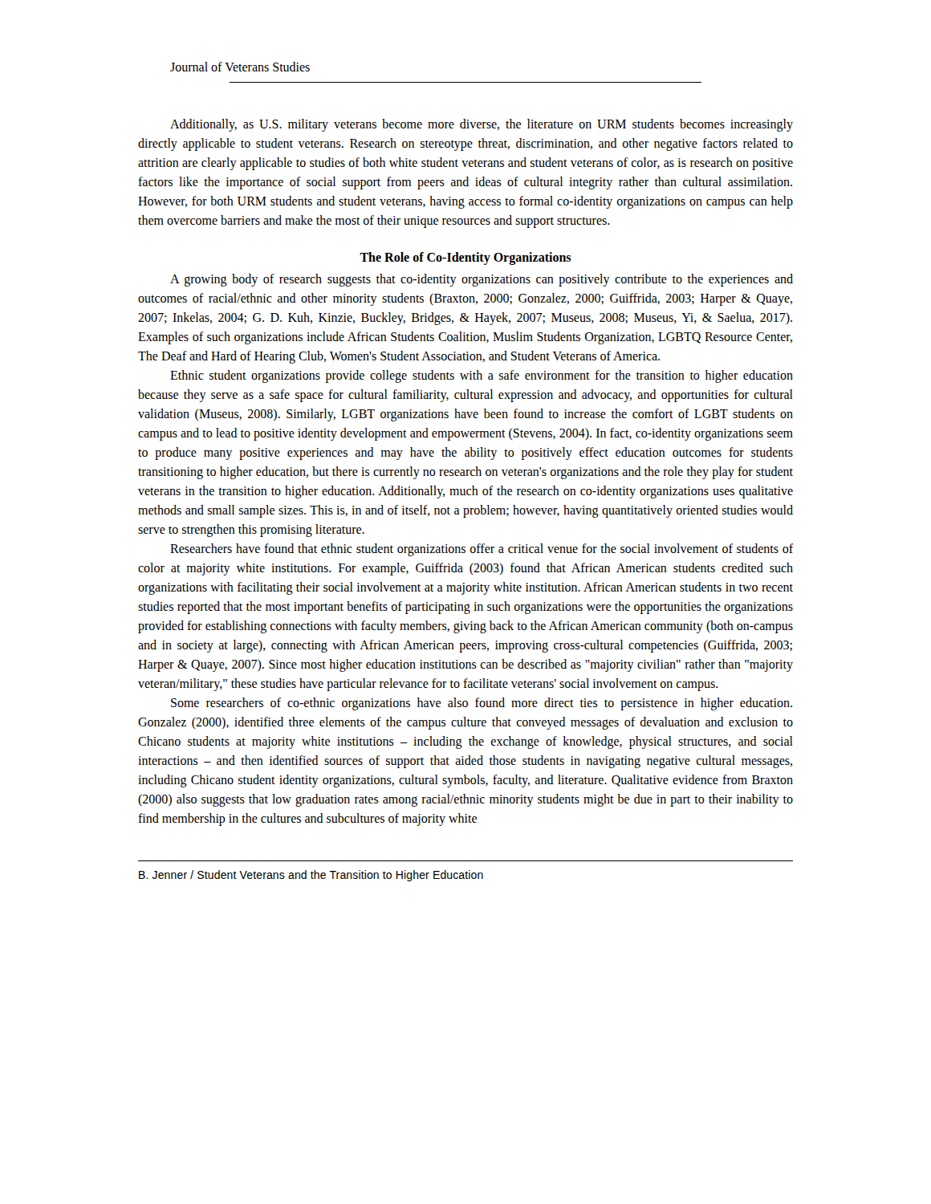Journal of Veterans Studies
Additionally, as U.S. military veterans become more diverse, the literature on URM students becomes increasingly directly applicable to student veterans. Research on stereotype threat, discrimination, and other negative factors related to attrition are clearly applicable to studies of both white student veterans and student veterans of color, as is research on positive factors like the importance of social support from peers and ideas of cultural integrity rather than cultural assimilation. However, for both URM students and student veterans, having access to formal co-identity organizations on campus can help them overcome barriers and make the most of their unique resources and support structures.
The Role of Co-Identity Organizations
A growing body of research suggests that co-identity organizations can positively contribute to the experiences and outcomes of racial/ethnic and other minority students (Braxton, 2000; Gonzalez, 2000; Guiffrida, 2003; Harper & Quaye, 2007; Inkelas, 2004; G. D. Kuh, Kinzie, Buckley, Bridges, & Hayek, 2007; Museus, 2008; Museus, Yi, & Saelua, 2017). Examples of such organizations include African Students Coalition, Muslim Students Organization, LGBTQ Resource Center, The Deaf and Hard of Hearing Club, Women's Student Association, and Student Veterans of America.
Ethnic student organizations provide college students with a safe environment for the transition to higher education because they serve as a safe space for cultural familiarity, cultural expression and advocacy, and opportunities for cultural validation (Museus, 2008). Similarly, LGBT organizations have been found to increase the comfort of LGBT students on campus and to lead to positive identity development and empowerment (Stevens, 2004). In fact, co-identity organizations seem to produce many positive experiences and may have the ability to positively effect education outcomes for students transitioning to higher education, but there is currently no research on veteran's organizations and the role they play for student veterans in the transition to higher education. Additionally, much of the research on co-identity organizations uses qualitative methods and small sample sizes. This is, in and of itself, not a problem; however, having quantitatively oriented studies would serve to strengthen this promising literature.
Researchers have found that ethnic student organizations offer a critical venue for the social involvement of students of color at majority white institutions. For example, Guiffrida (2003) found that African American students credited such organizations with facilitating their social involvement at a majority white institution. African American students in two recent studies reported that the most important benefits of participating in such organizations were the opportunities the organizations provided for establishing connections with faculty members, giving back to the African American community (both on-campus and in society at large), connecting with African American peers, improving cross-cultural competencies (Guiffrida, 2003; Harper & Quaye, 2007). Since most higher education institutions can be described as "majority civilian" rather than "majority veteran/military," these studies have particular relevance for to facilitate veterans' social involvement on campus.
Some researchers of co-ethnic organizations have also found more direct ties to persistence in higher education. Gonzalez (2000), identified three elements of the campus culture that conveyed messages of devaluation and exclusion to Chicano students at majority white institutions – including the exchange of knowledge, physical structures, and social interactions – and then identified sources of support that aided those students in navigating negative cultural messages, including Chicano student identity organizations, cultural symbols, faculty, and literature. Qualitative evidence from Braxton (2000) also suggests that low graduation rates among racial/ethnic minority students might be due in part to their inability to find membership in the cultures and subcultures of majority white
B. Jenner / Student Veterans and the Transition to Higher Education